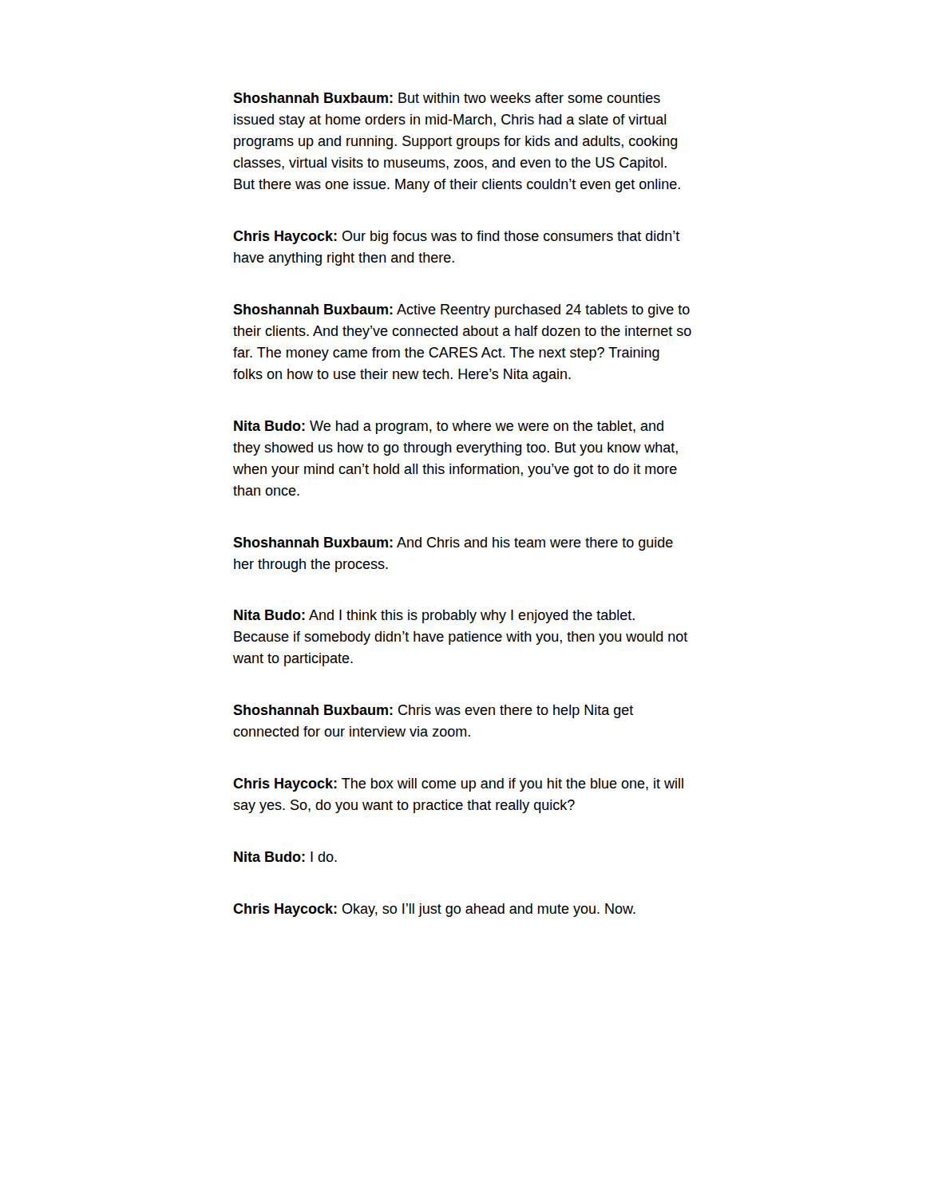Shoshannah Buxbaum: But within two weeks after some counties issued stay at home orders in mid-March, Chris had a slate of virtual programs up and running. Support groups for kids and adults, cooking classes, virtual visits to museums, zoos, and even to the US Capitol. But there was one issue. Many of their clients couldn’t even get online.
Chris Haycock: Our big focus was to find those consumers that didn’t have anything right then and there.
Shoshannah Buxbaum: Active Reentry purchased 24 tablets to give to their clients. And they’ve connected about a half dozen to the internet so far. The money came from the CARES Act. The next step? Training folks on how to use their new tech. Here’s Nita again.
Nita Budo: We had a program, to where we were on the tablet, and they showed us how to go through everything too. But you know what, when your mind can’t hold all this information, you’ve got to do it more than once.
Shoshannah Buxbaum: And Chris and his team were there to guide her through the process.
Nita Budo: And I think this is probably why I enjoyed the tablet. Because if somebody didn’t have patience with you, then you would not want to participate.
Shoshannah Buxbaum: Chris was even there to help Nita get connected for our interview via zoom.
Chris Haycock: The box will come up and if you hit the blue one, it will say yes. So, do you want to practice that really quick?
Nita Budo: I do.
Chris Haycock: Okay, so I’ll just go ahead and mute you. Now.